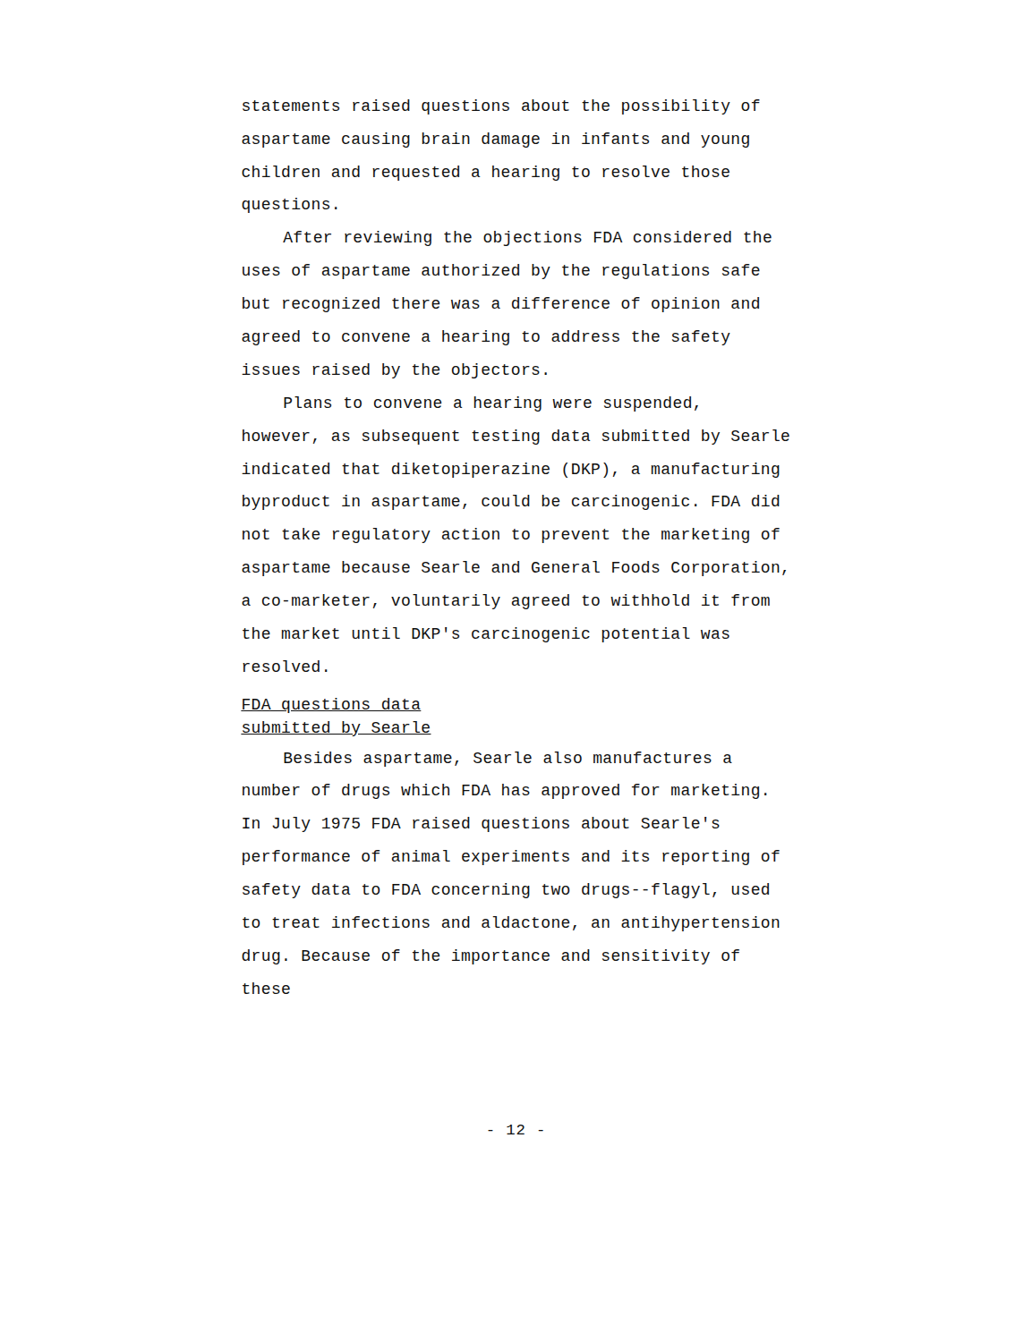statements raised questions about the possibility of aspartame causing brain damage in infants and young children and requested a hearing to resolve those questions.
After reviewing the objections FDA considered the uses of aspartame authorized by the regulations safe but recognized there was a difference of opinion and agreed to convene a hearing to address the safety issues raised by the objectors.
Plans to convene a hearing were suspended, however, as subsequent testing data submitted by Searle indicated that diketopiperazine (DKP), a manufacturing byproduct in aspartame, could be carcinogenic. FDA did not take regulatory action to prevent the marketing of aspartame because Searle and General Foods Corporation, a co-marketer, voluntarily agreed to withhold it from the market until DKP's carcinogenic potential was resolved.
FDA questions data submitted by Searle
Besides aspartame, Searle also manufactures a number of drugs which FDA has approved for marketing. In July 1975 FDA raised questions about Searle's performance of animal experiments and its reporting of safety data to FDA concerning two drugs--flagyl, used to treat infections and aldactone, an antihypertension drug. Because of the importance and sensitivity of these
- 12 -